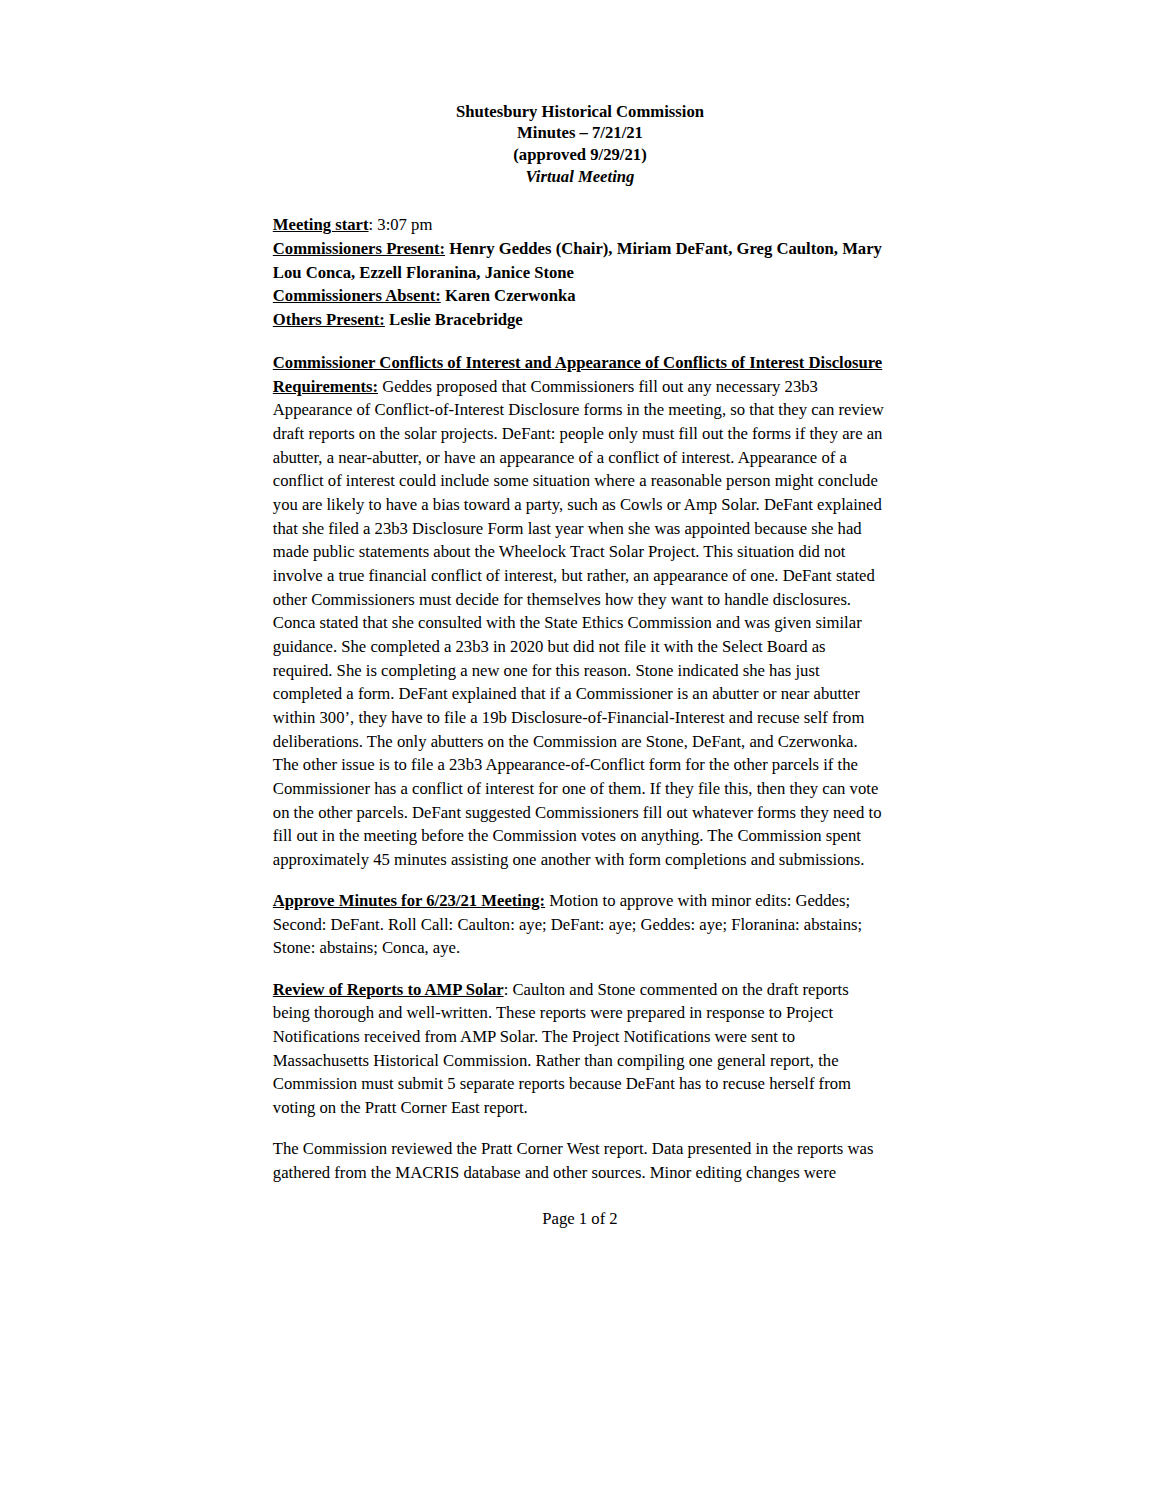Shutesbury Historical Commission
Minutes – 7/21/21
(approved 9/29/21)
Virtual Meeting
Meeting start: 3:07 pm
Commissioners Present: Henry Geddes (Chair), Miriam DeFant, Greg Caulton, Mary Lou Conca, Ezzell Floranina, Janice Stone
Commissioners Absent: Karen Czerwonka
Others Present: Leslie Bracebridge
Commissioner Conflicts of Interest and Appearance of Conflicts of Interest Disclosure Requirements: Geddes proposed that Commissioners fill out any necessary 23b3 Appearance of Conflict-of-Interest Disclosure forms in the meeting, so that they can review draft reports on the solar projects. DeFant: people only must fill out the forms if they are an abutter, a near-abutter, or have an appearance of a conflict of interest. Appearance of a conflict of interest could include some situation where a reasonable person might conclude you are likely to have a bias toward a party, such as Cowls or Amp Solar. DeFant explained that she filed a 23b3 Disclosure Form last year when she was appointed because she had made public statements about the Wheelock Tract Solar Project. This situation did not involve a true financial conflict of interest, but rather, an appearance of one. DeFant stated other Commissioners must decide for themselves how they want to handle disclosures. Conca stated that she consulted with the State Ethics Commission and was given similar guidance. She completed a 23b3 in 2020 but did not file it with the Select Board as required. She is completing a new one for this reason. Stone indicated she has just completed a form. DeFant explained that if a Commissioner is an abutter or near abutter within 300’, they have to file a 19b Disclosure-of-Financial-Interest and recuse self from deliberations. The only abutters on the Commission are Stone, DeFant, and Czerwonka. The other issue is to file a 23b3 Appearance-of-Conflict form for the other parcels if the Commissioner has a conflict of interest for one of them. If they file this, then they can vote on the other parcels. DeFant suggested Commissioners fill out whatever forms they need to fill out in the meeting before the Commission votes on anything. The Commission spent approximately 45 minutes assisting one another with form completions and submissions.
Approve Minutes for 6/23/21 Meeting: Motion to approve with minor edits: Geddes; Second: DeFant. Roll Call: Caulton: aye; DeFant: aye; Geddes: aye; Floranina: abstains; Stone: abstains; Conca, aye.
Review of Reports to AMP Solar: Caulton and Stone commented on the draft reports being thorough and well-written. These reports were prepared in response to Project Notifications received from AMP Solar. The Project Notifications were sent to Massachusetts Historical Commission. Rather than compiling one general report, the Commission must submit 5 separate reports because DeFant has to recuse herself from voting on the Pratt Corner East report.
The Commission reviewed the Pratt Corner West report. Data presented in the reports was gathered from the MACRIS database and other sources. Minor editing changes were
Page 1 of 2